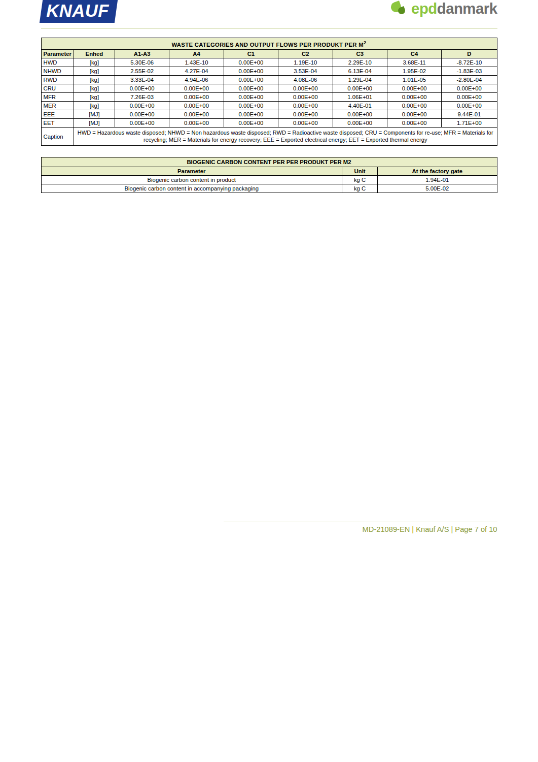KNAUF
epddanmark
| WASTE CATEGORIES AND OUTPUT FLOWS PER PRODUKT PER M 2 |
| --- |
| Parameter | Enhed | A1-A3 | A4 | C1 | C2 | C3 | C4 | D |
| HWD | [kg] | 5.30E-06 | 1.43E-10 | 0.00E+00 | 1.19E-10 | 2.29E-10 | 3.68E-11 | -8.72E-10 |
| NHWD | [kg] | 2.55E-02 | 4.27E-04 | 0.00E+00 | 3.53E-04 | 6.13E-04 | 1.95E-02 | -1.83E-03 |
| RWD | [kg] | 3.33E-04 | 4.94E-06 | 0.00E+00 | 4.08E-06 | 1.29E-04 | 1.01E-05 | -2.80E-04 |
| CRU | [kg] | 0.00E+00 | 0.00E+00 | 0.00E+00 | 0.00E+00 | 0.00E+00 | 0.00E+00 | 0.00E+00 |
| MFR | [kg] | 7.26E-03 | 0.00E+00 | 0.00E+00 | 0.00E+00 | 1.06E+01 | 0.00E+00 | 0.00E+00 |
| MER | [kg] | 0.00E+00 | 0.00E+00 | 0.00E+00 | 0.00E+00 | 4.40E-01 | 0.00E+00 | 0.00E+00 |
| EEE | [MJ] | 0.00E+00 | 0.00E+00 | 0.00E+00 | 0.00E+00 | 0.00E+00 | 0.00E+00 | 9.44E-01 |
| EET | [MJ] | 0.00E+00 | 0.00E+00 | 0.00E+00 | 0.00E+00 | 0.00E+00 | 0.00E+00 | 1.71E+00 |
| Caption | HWD = Hazardous waste disposed; NHWD = Non hazardous waste disposed; RWD = Radioactive waste disposed; CRU = Components for re-use; MFR = Materials for recycling; MER = Materials for energy recovery; EEE = Exported electrical energy; EET = Exported thermal energy |
| BIOGENIC CARBON CONTENT PER PER PRODUKT PER M2 |
| --- |
| Parameter | Unit | At the factory gate |
| Biogenic carbon content in product | kg C | 1.94E-01 |
| Biogenic carbon content in accompanying packaging | kg C | 5.00E-02 |
MD-21089-EN | Knauf A/S | Page 7 of 10